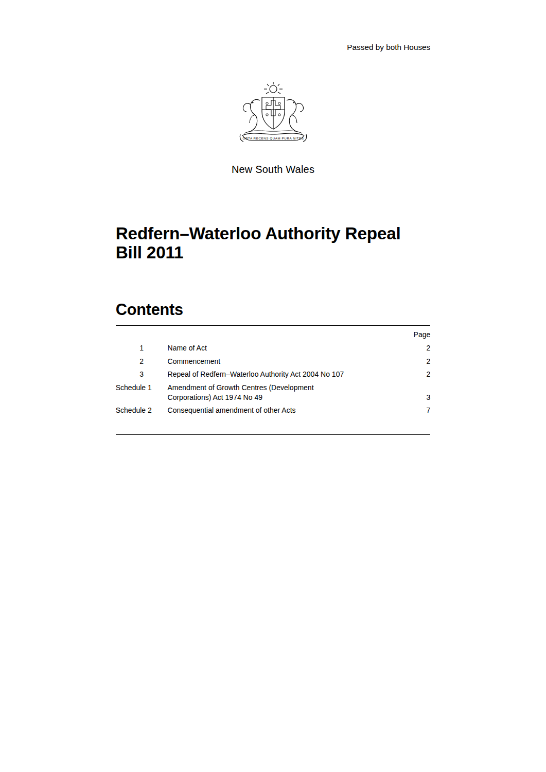Passed by both Houses
ORTA RECENS QUAM PURA NITES
New South Wales
Redfern–Waterloo Authority Repeal
Bill 2011
Contents
| | | Page |
| 1 | Name of Act | 2 |
| 2 | Commencement | 2 |
| 3 | Repeal of Redfern–Waterloo Authority Act 2004 No 107 | 2 |
| Schedule 1 | Amendment of Growth Centres (Development Corporations) Act 1974 No 49 | 3 |
| Schedule 2 | Consequential amendment of other Acts | 7 |